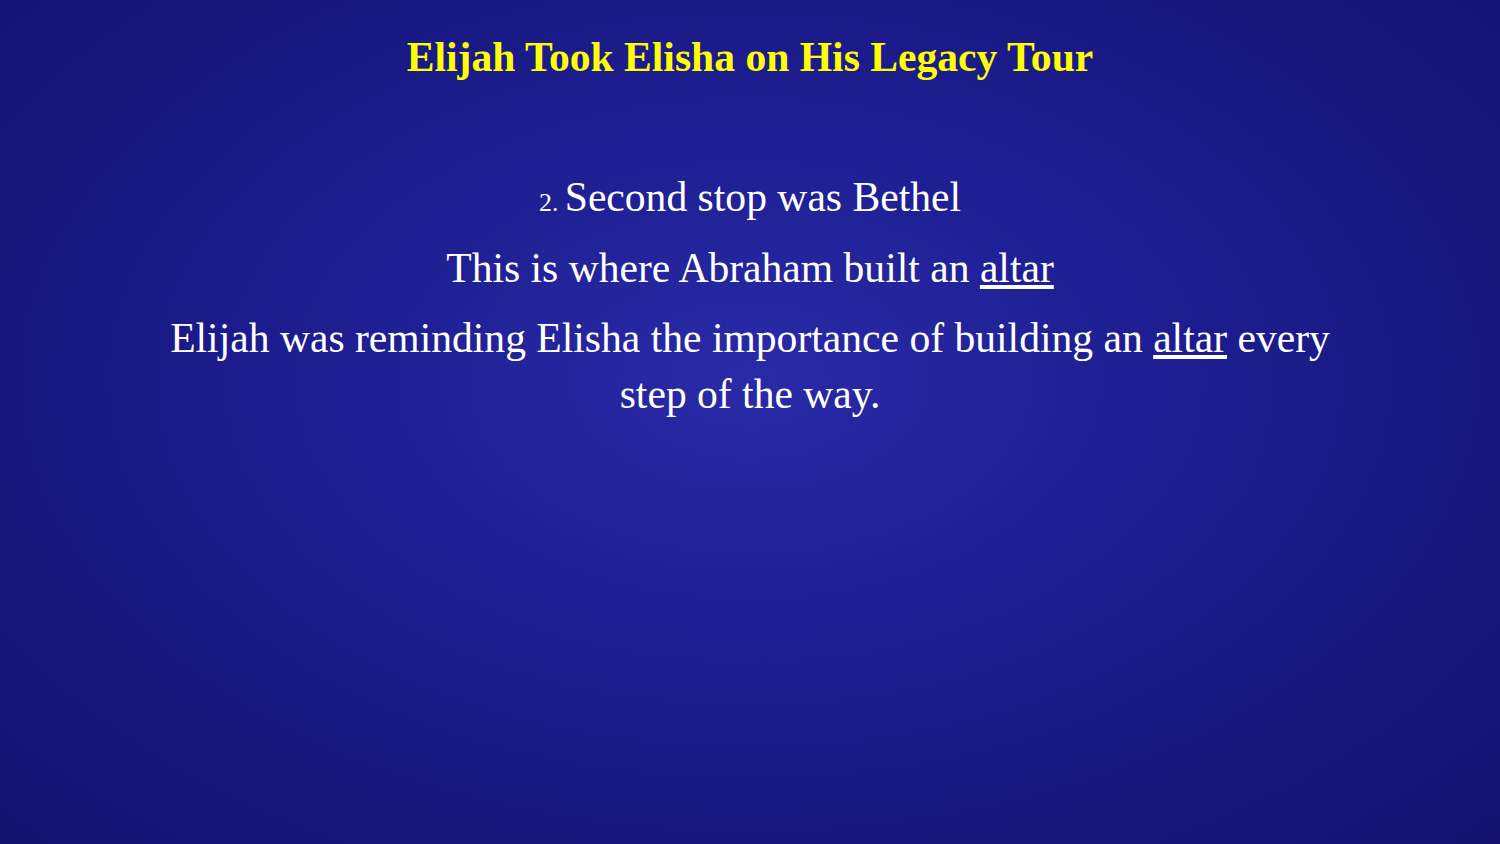Elijah Took Elisha on His Legacy Tour
Second stop was Bethel
This is where Abraham built an altar
Elijah was reminding Elisha the importance of building an altar every step of the way.